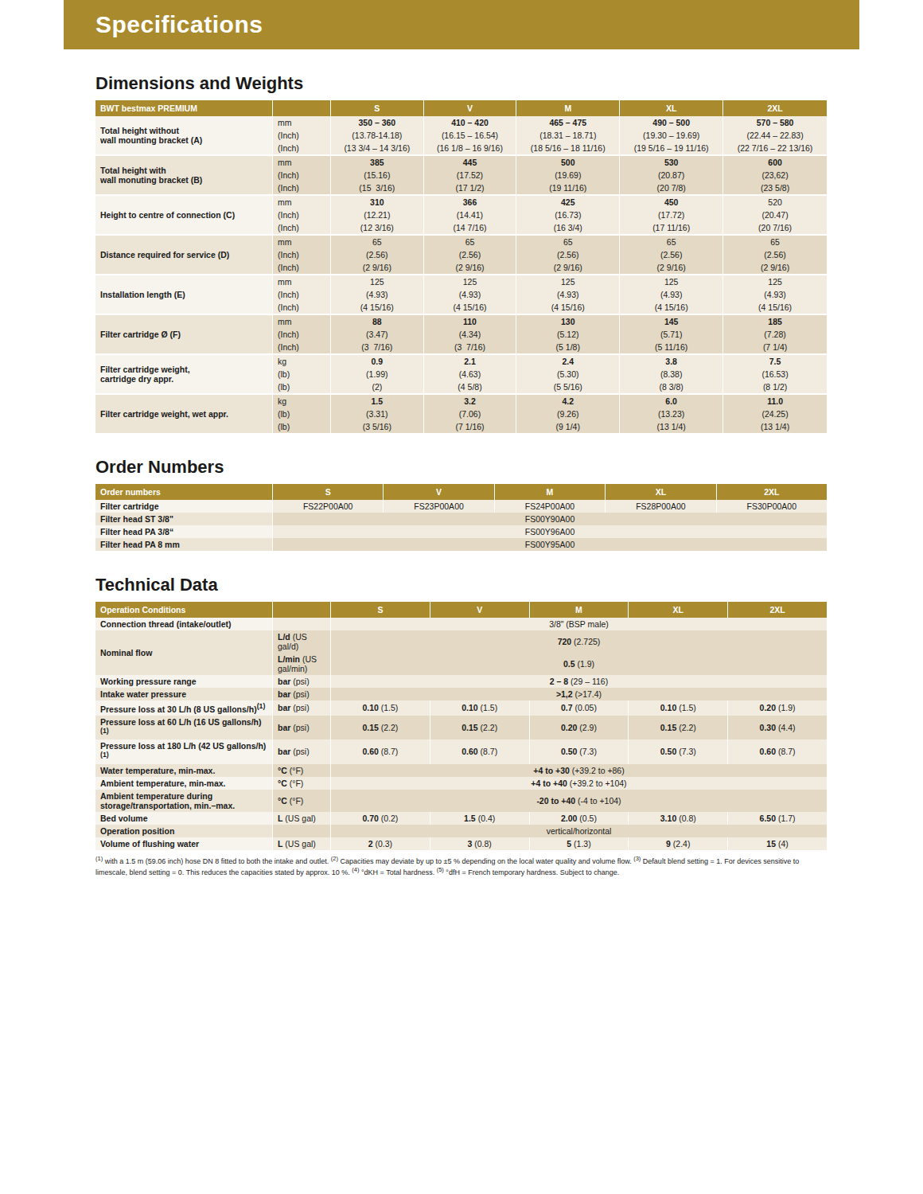Specifications
Dimensions and Weights
| BWT bestmax PREMIUM | | S | V | M | XL | 2XL |
| --- | --- | --- | --- | --- | --- | --- |
| Total height without wall mounting bracket (A) | mm | 350 – 360 | 410 – 420 | 465 – 475 | 490 – 500 | 570 – 580 |
| (Inch) | (13.78-14.18) | (16.15 – 16.54) | (18.31 – 18.71) | (19.30 – 19.69) | (22.44 – 22.83) |
| (Inch) | (13 3/4 – 14 3/16) | (16 1/8 – 16 9/16) | (18 5/16 – 18 11/16) | (19 5/16 – 19 11/16) | (22 7/16 – 22 13/16) |
| Total height with wall monuting bracket (B) | mm | 385 | 445 | 500 | 530 | 600 |
| (Inch) | (15.16) | (17.52) | (19.69) | (20.87) | (23,62) |
| (Inch) | (15 3/16) | (17 1/2) | (19 11/16) | (20 7/8) | (23 5/8) |
| Height to centre of connection (C) | mm | 310 | 366 | 425 | 450 | 520 |
| (Inch) | (12.21) | (14.41) | (16.73) | (17.72) | (20.47) |
| (Inch) | (12 3/16) | (14 7/16) | (16 3/4) | (17 11/16) | (20 7/16) |
| Distance required for service (D) | mm | 65 | 65 | 65 | 65 | 65 |
| (Inch) | (2.56) | (2.56) | (2.56) | (2.56) | (2.56) |
| (Inch) | (2 9/16) | (2 9/16) | (2 9/16) | (2 9/16) | (2 9/16) |
| Installation length (E) | mm | 125 | 125 | 125 | 125 | 125 |
| (Inch) | (4.93) | (4.93) | (4.93) | (4.93) | (4.93) |
| (Inch) | (4 15/16) | (4 15/16) | (4 15/16) | (4 15/16) | (4 15/16) |
| Filter cartridge Ø (F) | mm | 88 | 110 | 130 | 145 | 185 |
| (Inch) | (3.47) | (4.34) | (5.12) | (5.71) | (7.28) |
| (Inch) | (3 7/16) | (3 7/16) | (5 1/8) | (5 11/16) | (7 1/4) |
| Filter cartridge weight, cartridge dry appr. | kg | 0.9 | 2.1 | 2.4 | 3.8 | 7.5 |
| (lb) | (1.99) | (4.63) | (5.30) | (8.38) | (16.53) |
| (lb) | (2) | (4 5/8) | (5 5/16) | (8 3/8) | (8 1/2) |
| Filter cartridge weight, wet appr. | kg | 1.5 | 3.2 | 4.2 | 6.0 | 11.0 |
| (lb) | (3.31) | (7.06) | (9.26) | (13.23) | (24.25) |
| (lb) | (3 5/16) | (7 1/16) | (9 1/4) | (13 1/4) | (13 1/4) |
Order Numbers
| Order numbers | S | V | M | XL | 2XL |
| --- | --- | --- | --- | --- | --- |
| Filter cartridge | FS22P00A00 | FS23P00A00 | FS24P00A00 | FS28P00A00 | FS30P00A00 |
| Filter head ST 3/8" | FS00Y90A00 |
| Filter head PA 3/8“ | FS00Y96A00 |
| Filter head PA 8 mm | FS00Y95A00 |
Technical Data
| Operation Conditions | | S | V | M | XL | 2XL |
| --- | --- | --- | --- | --- | --- | --- |
| Connection thread (intake/outlet) | | 3/8" (BSP male) |
| Nominal flow | L/d (US gal/d) | 720 (2.725) |
| L/min (US gal/min) | 0.5 (1.9) |
| Working pressure range | bar (psi) | 2 – 8 (29 – 116) |
| Intake water pressure | bar (psi) | >1,2 (>17.4) |
| Pressure loss at 30 L/h (8 US gallons/h) (1) | bar (psi) | 0.10 (1.5) | 0.10 (1.5) | 0.7 (0.05) | 0.10 (1.5) | 0.20 (1.9) |
| Pressure loss at 60 L/h (16 US gallons/h) (1) | bar (psi) | 0.15 (2.2) | 0.15 (2.2) | 0.20 (2.9) | 0.15 (2.2) | 0.30 (4.4) |
| Pressure loss at 180 L/h (42 US gallons/h) (1) | bar (psi) | 0.60 (8.7) | 0.60 (8.7) | 0.50 (7.3) | 0.50 (7.3) | 0.60 (8.7) |
| Water temperature, min-max. | °C (°F) | +4 to +30 (+39.2 to +86) |
| Ambient temperature, min-max. | °C (°F) | +4 to +40 (+39.2 to +104) |
| Ambient temperature during storage/transportation, min.–max. | °C (°F) | -20 to +40 (-4 to +104) |
| Bed volume | L (US gal) | 0.70 (0.2) | 1.5 (0.4) | 2.00 (0.5) | 3.10 (0.8) | 6.50 (1.7) |
| Operation position | | vertical/horizontal |
| Volume of flushing water | L (US gal) | 2 (0.3) | 3 (0.8) | 5 (1.3) | 9 (2.4) | 15 (4) |
(1) with a 1.5 m (59.06 inch) hose DN 8 fitted to both the intake and outlet. (2) Capacities may deviate by up to ±5 % depending on the local water quality and volume flow. (3) Default blend setting = 1. For devices sensitive to limescale, blend setting = 0. This reduces the capacities stated by approx. 10 %. (4) °dKH = Total hardness. (5) °dfH = French temporary hardness. Subject to change.